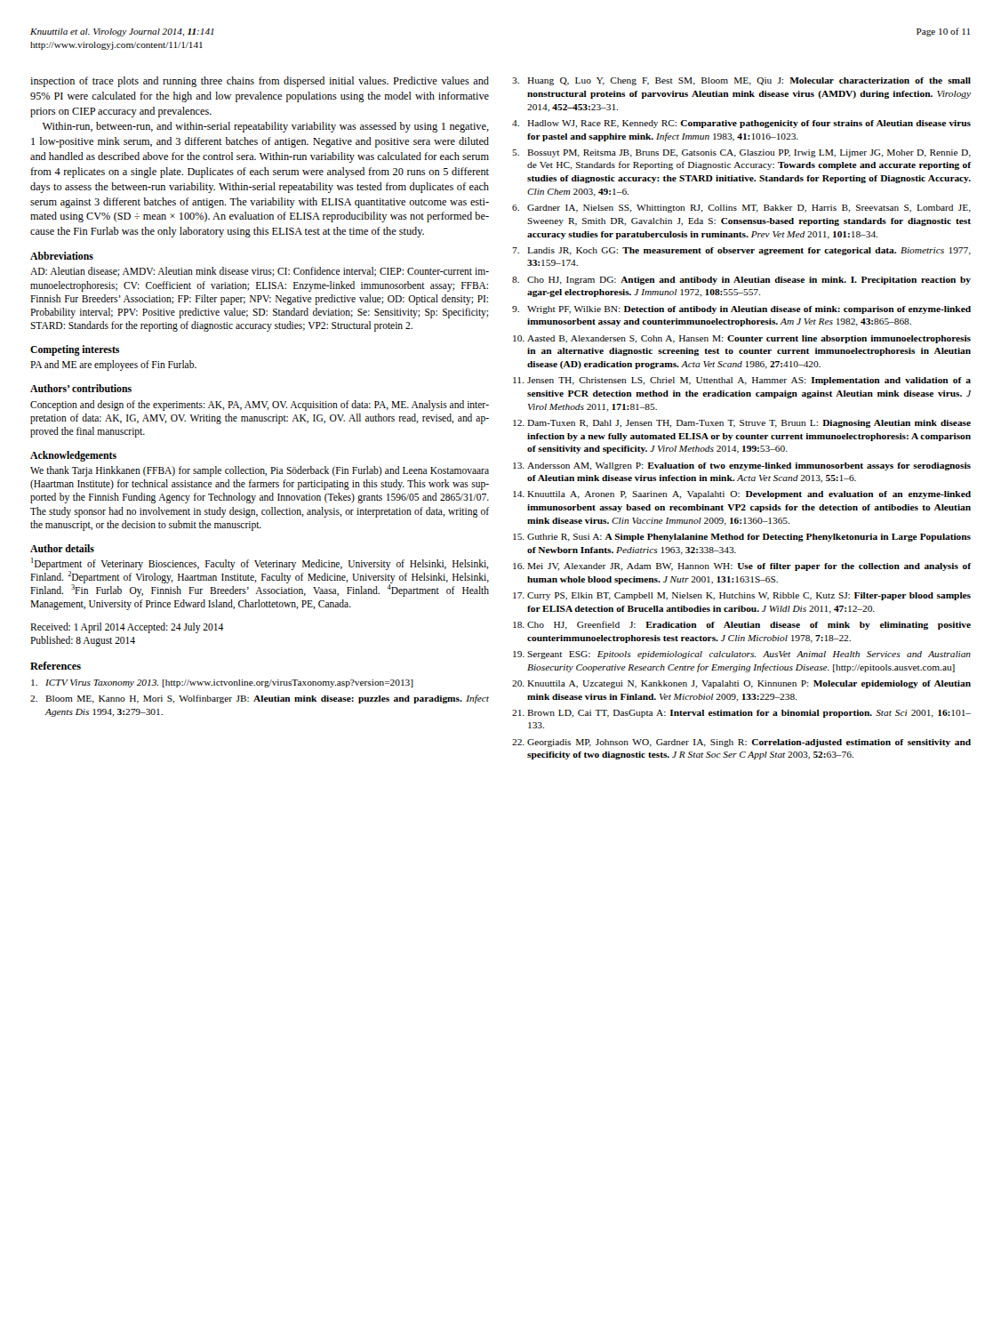Knuuttila et al. Virology Journal 2014, 11:141
http://www.virologyj.com/content/11/1/141
Page 10 of 11
inspection of trace plots and running three chains from dispersed initial values. Predictive values and 95% PI were calculated for the high and low prevalence populations using the model with informative priors on CIEP accuracy and prevalences.
Within-run, between-run, and within-serial repeatability variability was assessed by using 1 negative, 1 low-positive mink serum, and 3 different batches of antigen. Negative and positive sera were diluted and handled as described above for the control sera. Within-run variability was calculated for each serum from 4 replicates on a single plate. Duplicates of each serum were analysed from 20 runs on 5 different days to assess the between-run variability. Within-serial repeatability was tested from duplicates of each serum against 3 different batches of antigen. The variability with ELISA quantitative outcome was estimated using CV% (SD ÷ mean × 100%). An evaluation of ELISA reproducibility was not performed because the Fin Furlab was the only laboratory using this ELISA test at the time of the study.
Abbreviations
AD: Aleutian disease; AMDV: Aleutian mink disease virus; CI: Confidence interval; CIEP: Counter-current immunoelectrophoresis; CV: Coefficient of variation; ELISA: Enzyme-linked immunosorbent assay; FFBA: Finnish Fur Breeders’ Association; FP: Filter paper; NPV: Negative predictive value; OD: Optical density; PI: Probability interval; PPV: Positive predictive value; SD: Standard deviation; Se: Sensitivity; Sp: Specificity; STARD: Standards for the reporting of diagnostic accuracy studies; VP2: Structural protein 2.
Competing interests
PA and ME are employees of Fin Furlab.
Authors’ contributions
Conception and design of the experiments: AK, PA, AMV, OV. Acquisition of data: PA, ME. Analysis and interpretation of data: AK, IG, AMV, OV. Writing the manuscript: AK, IG, OV. All authors read, revised, and approved the final manuscript.
Acknowledgements
We thank Tarja Hinkkanen (FFBA) for sample collection, Pia Söderback (Fin Furlab) and Leena Kostamovaara (Haartman Institute) for technical assistance and the farmers for participating in this study. This work was supported by the Finnish Funding Agency for Technology and Innovation (Tekes) grants 1596/05 and 2865/31/07. The study sponsor had no involvement in study design, collection, analysis, or interpretation of data, writing of the manuscript, or the decision to submit the manuscript.
Author details
1Department of Veterinary Biosciences, Faculty of Veterinary Medicine, University of Helsinki, Helsinki, Finland. 2Department of Virology, Haartman Institute, Faculty of Medicine, University of Helsinki, Helsinki, Finland. 3Fin Furlab Oy, Finnish Fur Breeders’ Association, Vaasa, Finland. 4Department of Health Management, University of Prince Edward Island, Charlottetown, PE, Canada.
Received: 1 April 2014 Accepted: 24 July 2014
Published: 8 August 2014
References
1. ICTV Virus Taxonomy 2013. [http://www.ictvonline.org/virusTaxonomy.asp?version=2013]
2. Bloom ME, Kanno H, Mori S, Wolfinbarger JB: Aleutian mink disease: puzzles and paradigms. Infect Agents Dis 1994, 3: 279–301.
3. Huang Q, Luo Y, Cheng F, Best SM, Bloom ME, Qiu J: Molecular characterization of the small nonstructural proteins of parvovirus Aleutian mink disease virus (AMDV) during infection. Virology 2014, 452–453: 23–31.
4. Hadlow WJ, Race RE, Kennedy RC: Comparative pathogenicity of four strains of Aleutian disease virus for pastel and sapphire mink. Infect Immun 1983, 41: 1016–1023.
5. Bossuyt PM, Reitsma JB, Bruns DE, Gatsonis CA, Glasziou PP, Irwig LM, Lijmer JG, Moher D, Rennie D, de Vet HC, Standards for Reporting of Diagnostic Accuracy: Towards complete and accurate reporting of studies of diagnostic accuracy: the STARD initiative. Standards for Reporting of Diagnostic Accuracy. Clin Chem 2003, 49: 1–6.
6. Gardner IA, Nielsen SS, Whittington RJ, Collins MT, Bakker D, Harris B, Sreevatsan S, Lombard JE, Sweeney R, Smith DR, Gavalchin J, Eda S: Consensus-based reporting standards for diagnostic test accuracy studies for paratuberculosis in ruminants. Prev Vet Med 2011, 101: 18–34.
7. Landis JR, Koch GG: The measurement of observer agreement for categorical data. Biometrics 1977, 33: 159–174.
8. Cho HJ, Ingram DG: Antigen and antibody in Aleutian disease in mink. I. Precipitation reaction by agar-gel electrophoresis. J Immunol 1972, 108: 555–557.
9. Wright PF, Wilkie BN: Detection of antibody in Aleutian disease of mink: comparison of enzyme-linked immunosorbent assay and counterimmunoelectrophoresis. Am J Vet Res 1982, 43: 865–868.
10. Aasted B, Alexandersen S, Cohn A, Hansen M: Counter current line absorption immunoelectrophoresis in an alternative diagnostic screening test to counter current immunoelectrophoresis in Aleutian disease (AD) eradication programs. Acta Vet Scand 1986, 27: 410–420.
11. Jensen TH, Christensen LS, Chriel M, Uttenthal A, Hammer AS: Implementation and validation of a sensitive PCR detection method in the eradication campaign against Aleutian mink disease virus. J Virol Methods 2011, 171: 81–85.
12. Dam-Tuxen R, Dahl J, Jensen TH, Dam-Tuxen T, Struve T, Bruun L: Diagnosing Aleutian mink disease infection by a new fully automated ELISA or by counter current immunoelectrophoresis: A comparison of sensitivity and specificity. J Virol Methods 2014, 199: 53–60.
13. Andersson AM, Wallgren P: Evaluation of two enzyme-linked immunosorbent assays for serodiagnosis of Aleutian mink disease virus infection in mink. Acta Vet Scand 2013, 55: 1–6.
14. Knuuttila A, Aronen P, Saarinen A, Vapalahti O: Development and evaluation of an enzyme-linked immunosorbent assay based on recombinant VP2 capsids for the detection of antibodies to Aleutian mink disease virus. Clin Vaccine Immunol 2009, 16: 1360–1365.
15. Guthrie R, Susi A: A Simple Phenylalanine Method for Detecting Phenylketonuria in Large Populations of Newborn Infants. Pediatrics 1963, 32: 338–343.
16. Mei JV, Alexander JR, Adam BW, Hannon WH: Use of filter paper for the collection and analysis of human whole blood specimens. J Nutr 2001, 131: 1631S–6S.
17. Curry PS, Elkin BT, Campbell M, Nielsen K, Hutchins W, Ribble C, Kutz SJ: Filter-paper blood samples for ELISA detection of Brucella antibodies in caribou. J Wildl Dis 2011, 47: 12–20.
18. Cho HJ, Greenfield J: Eradication of Aleutian disease of mink by eliminating positive counterimmunoelectrophoresis test reactors. J Clin Microbiol 1978, 7: 18–22.
19. Sergeant ESG: Epitools epidemiological calculators. AusVet Animal Health Services and Australian Biosecurity Cooperative Research Centre for Emerging Infectious Disease. [http://epitools.ausvet.com.au]
20. Knuuttila A, Uzcategui N, Kankkonen J, Vapalahti O, Kinnunen P: Molecular epidemiology of Aleutian mink disease virus in Finland. Vet Microbiol 2009, 133: 229–238.
21. Brown LD, Cai TT, DasGupta A: Interval estimation for a binomial proportion. Stat Sci 2001, 16: 101–133.
22. Georgiadis MP, Johnson WO, Gardner IA, Singh R: Correlation-adjusted estimation of sensitivity and specificity of two diagnostic tests. J R Stat Soc Ser C Appl Stat 2003, 52: 63–76.